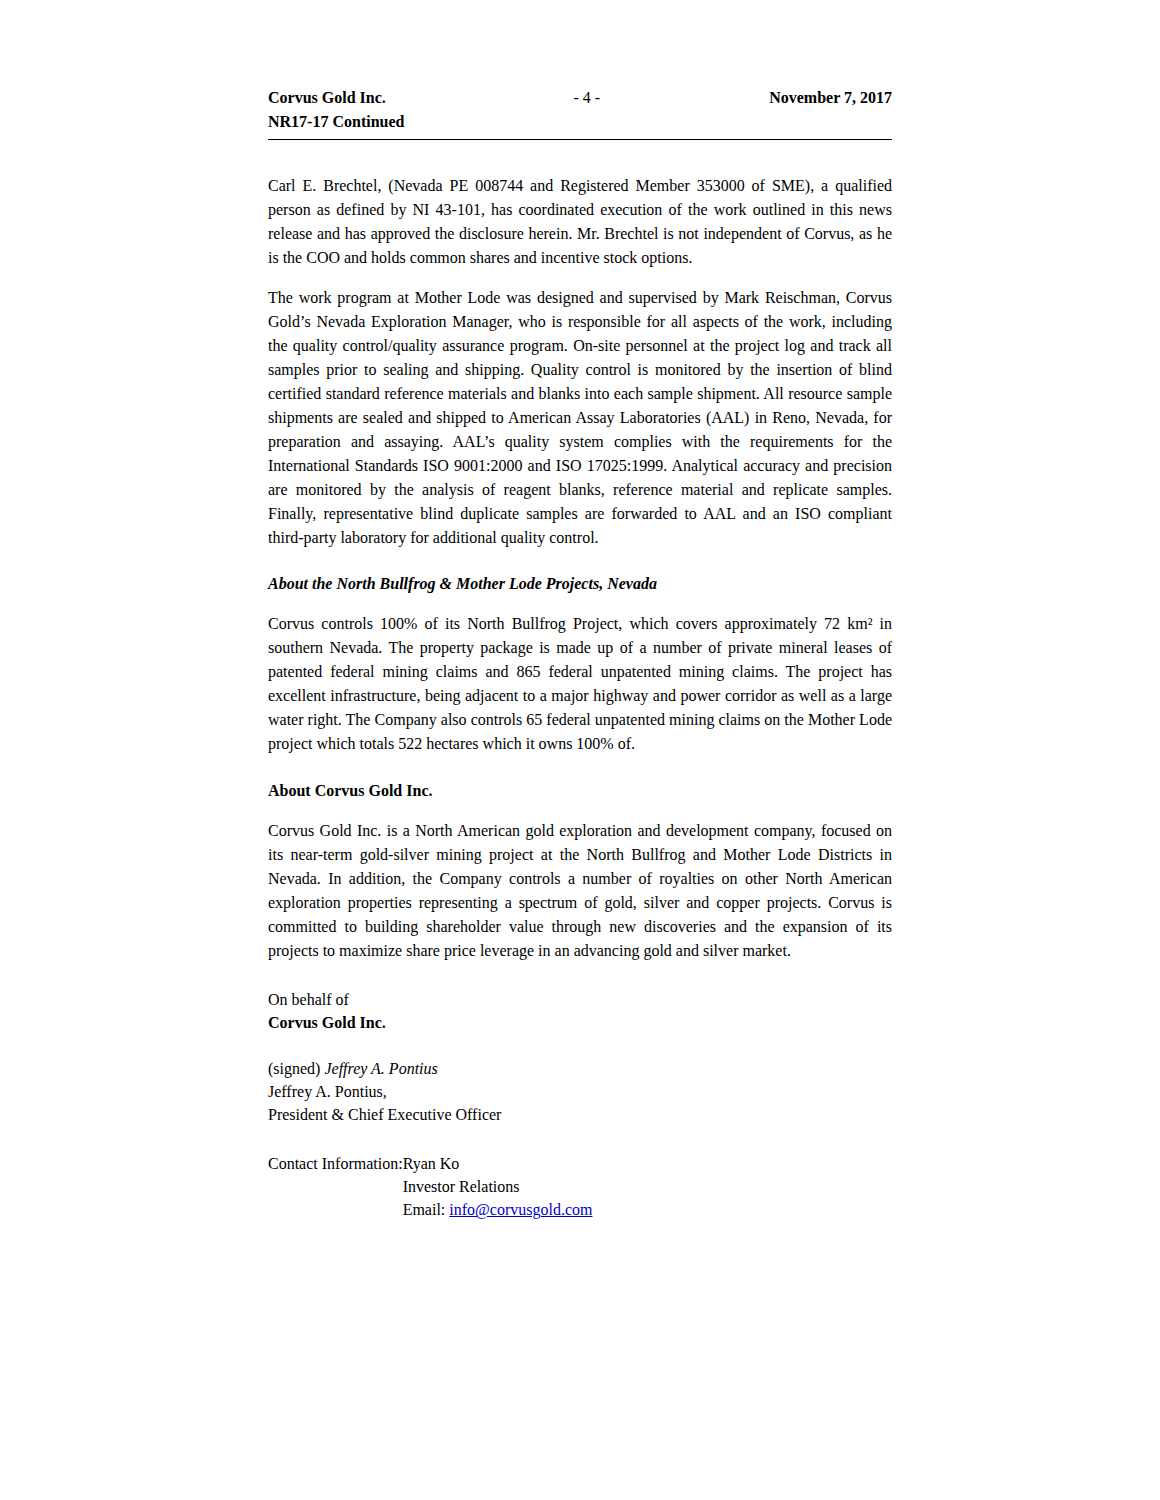Corvus Gold Inc.
NR17-17 Continued
- 4 -
November 7, 2017
Carl E. Brechtel, (Nevada PE 008744 and Registered Member 353000 of SME), a qualified person as defined by NI 43-101, has coordinated execution of the work outlined in this news release and has approved the disclosure herein. Mr. Brechtel is not independent of Corvus, as he is the COO and holds common shares and incentive stock options.
The work program at Mother Lode was designed and supervised by Mark Reischman, Corvus Gold’s Nevada Exploration Manager, who is responsible for all aspects of the work, including the quality control/quality assurance program. On-site personnel at the project log and track all samples prior to sealing and shipping. Quality control is monitored by the insertion of blind certified standard reference materials and blanks into each sample shipment. All resource sample shipments are sealed and shipped to American Assay Laboratories (AAL) in Reno, Nevada, for preparation and assaying. AAL’s quality system complies with the requirements for the International Standards ISO 9001:2000 and ISO 17025:1999. Analytical accuracy and precision are monitored by the analysis of reagent blanks, reference material and replicate samples. Finally, representative blind duplicate samples are forwarded to AAL and an ISO compliant third-party laboratory for additional quality control.
About the North Bullfrog & Mother Lode Projects, Nevada
Corvus controls 100% of its North Bullfrog Project, which covers approximately 72 km² in southern Nevada. The property package is made up of a number of private mineral leases of patented federal mining claims and 865 federal unpatented mining claims. The project has excellent infrastructure, being adjacent to a major highway and power corridor as well as a large water right. The Company also controls 65 federal unpatented mining claims on the Mother Lode project which totals 522 hectares which it owns 100% of.
About Corvus Gold Inc.
Corvus Gold Inc. is a North American gold exploration and development company, focused on its near-term gold-silver mining project at the North Bullfrog and Mother Lode Districts in Nevada. In addition, the Company controls a number of royalties on other North American exploration properties representing a spectrum of gold, silver and copper projects. Corvus is committed to building shareholder value through new discoveries and the expansion of its projects to maximize share price leverage in an advancing gold and silver market.
On behalf of
Corvus Gold Inc.
(signed) Jeffrey A. Pontius
Jeffrey A. Pontius,
President & Chief Executive Officer
| Contact Information: | Ryan Ko |
| | Investor Relations |
| | Email: info@corvusgold.com |